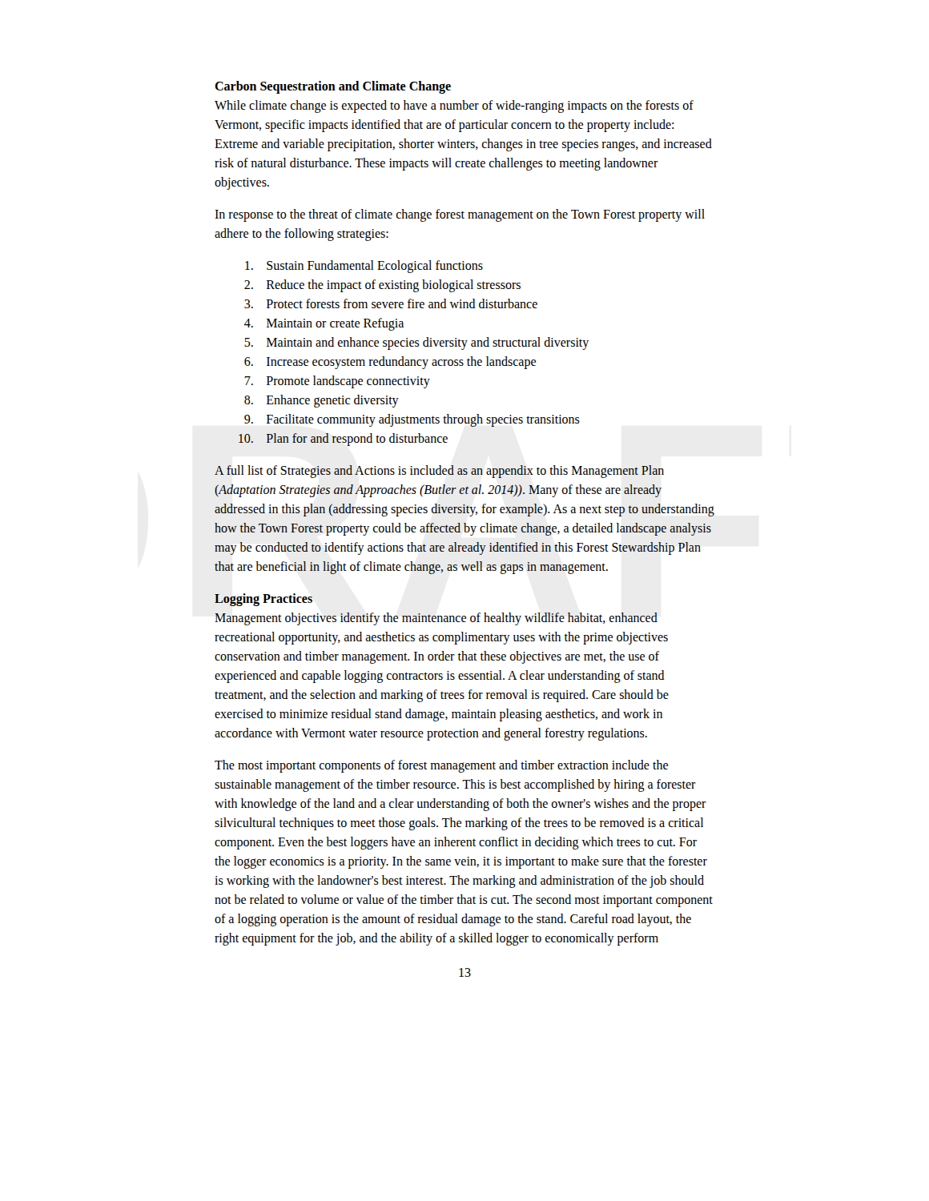DRAFT
Carbon Sequestration and Climate Change
While climate change is expected to have a number of wide-ranging impacts on the forests of Vermont, specific impacts identified that are of particular concern to the property include: Extreme and variable precipitation, shorter winters, changes in tree species ranges, and increased risk of natural disturbance. These impacts will create challenges to meeting landowner objectives.
In response to the threat of climate change forest management on the Town Forest property will adhere to the following strategies:
Sustain Fundamental Ecological functions
Reduce the impact of existing biological stressors
Protect forests from severe fire and wind disturbance
Maintain or create Refugia
Maintain and enhance species diversity and structural diversity
Increase ecosystem redundancy across the landscape
Promote landscape connectivity
Enhance genetic diversity
Facilitate community adjustments through species transitions
Plan for and respond to disturbance
A full list of Strategies and Actions is included as an appendix to this Management Plan (Adaptation Strategies and Approaches (Butler et al. 2014)). Many of these are already addressed in this plan (addressing species diversity, for example). As a next step to understanding how the Town Forest property could be affected by climate change, a detailed landscape analysis may be conducted to identify actions that are already identified in this Forest Stewardship Plan that are beneficial in light of climate change, as well as gaps in management.
Logging Practices
Management objectives identify the maintenance of healthy wildlife habitat, enhanced recreational opportunity, and aesthetics as complimentary uses with the prime objectives conservation and timber management. In order that these objectives are met, the use of experienced and capable logging contractors is essential. A clear understanding of stand treatment, and the selection and marking of trees for removal is required. Care should be exercised to minimize residual stand damage, maintain pleasing aesthetics, and work in accordance with Vermont water resource protection and general forestry regulations.
The most important components of forest management and timber extraction include the sustainable management of the timber resource. This is best accomplished by hiring a forester with knowledge of the land and a clear understanding of both the owner's wishes and the proper silvicultural techniques to meet those goals. The marking of the trees to be removed is a critical component. Even the best loggers have an inherent conflict in deciding which trees to cut. For the logger economics is a priority. In the same vein, it is important to make sure that the forester is working with the landowner's best interest. The marking and administration of the job should not be related to volume or value of the timber that is cut. The second most important component of a logging operation is the amount of residual damage to the stand. Careful road layout, the right equipment for the job, and the ability of a skilled logger to economically perform
13